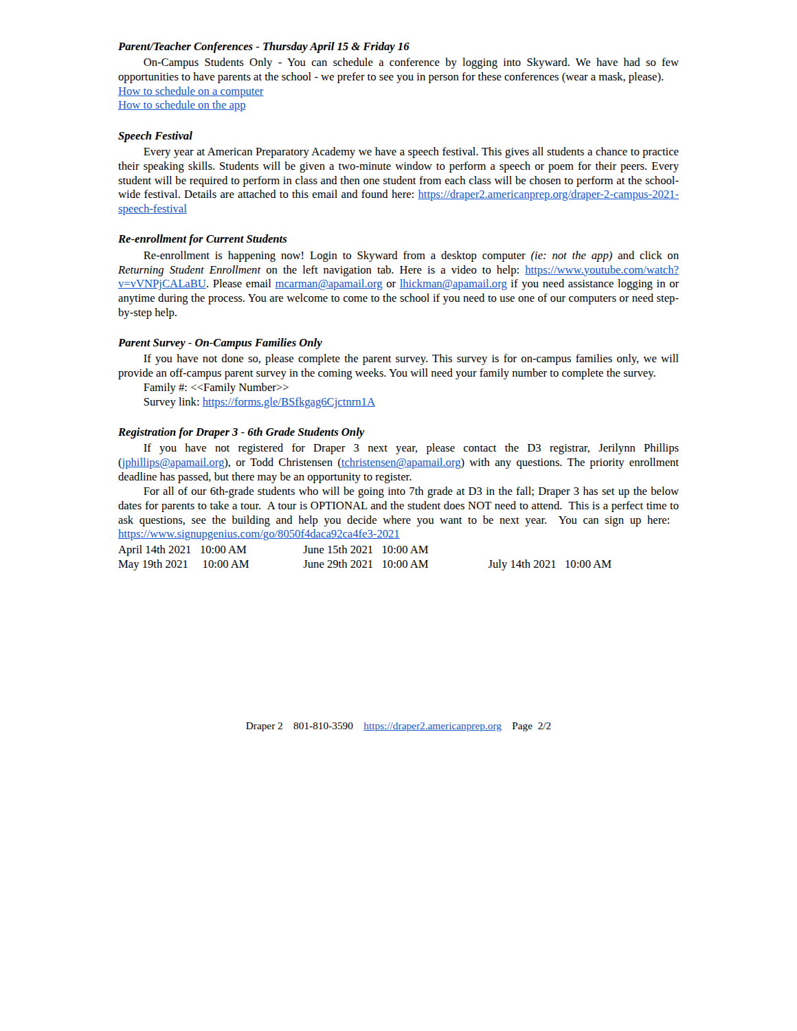Parent/Teacher Conferences - Thursday April 15 & Friday 16
On-Campus Students Only - You can schedule a conference by logging into Skyward. We have had so few opportunities to have parents at the school - we prefer to see you in person for these conferences (wear a mask, please).
How to schedule on a computer How to schedule on the app
Speech Festival
Every year at American Preparatory Academy we have a speech festival. This gives all students a chance to practice their speaking skills. Students will be given a two-minute window to perform a speech or poem for their peers. Every student will be required to perform in class and then one student from each class will be chosen to perform at the school-wide festival. Details are attached to this email and found here: https://draper2.americanprep.org/draper-2-campus-2021-speech-festival
Re-enrollment for Current Students
Re-enrollment is happening now! Login to Skyward from a desktop computer (ie: not the app) and click on Returning Student Enrollment on the left navigation tab. Here is a video to help: https://www.youtube.com/watch?v=vVNPjCALaBU. Please email mcarman@apamail.org or lhickman@apamail.org if you need assistance logging in or anytime during the process. You are welcome to come to the school if you need to use one of our computers or need step-by-step help.
Parent Survey - On-Campus Families Only
If you have not done so, please complete the parent survey. This survey is for on-campus families only, we will provide an off-campus parent survey in the coming weeks. You will need your family number to complete the survey.
Family #: <<Family Number>>
Survey link: https://forms.gle/BSfkgag6Cjctnrn1A
Registration for Draper 3 - 6th Grade Students Only
If you have not registered for Draper 3 next year, please contact the D3 registrar, Jerilynn Phillips (jphillips@apamail.org), or Todd Christensen (tchristensen@apamail.org) with any questions. The priority enrollment deadline has passed, but there may be an opportunity to register.
For all of our 6th-grade students who will be going into 7th grade at D3 in the fall; Draper 3 has set up the below dates for parents to take a tour. A tour is OPTIONAL and the student does NOT need to attend. This is a perfect time to ask questions, see the building and help you decide where you want to be next year. You can sign up here: https://www.signupgenius.com/go/8050f4daca92ca4fe3-2021
| April 14th 2021 10:00 AM | June 15th 2021 10:00 AM | |
| May 19th 2021 10:00 AM | June 29th 2021 10:00 AM | July 14th 2021 10:00 AM |
Draper 2 801-810-3590 https://draper2.americanprep.org Page 2/2